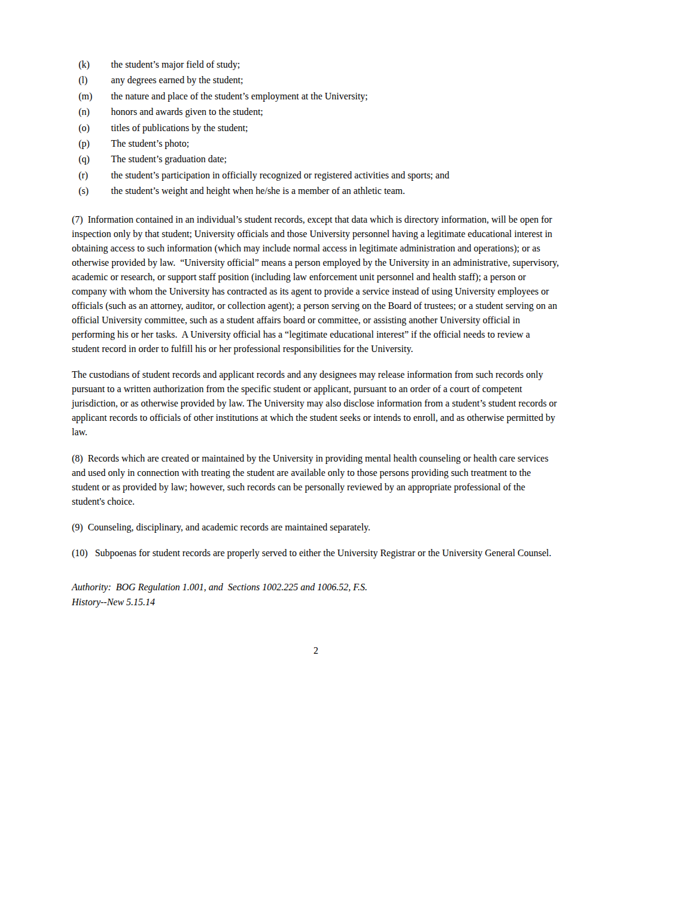(k) the student’s major field of study;
(l) any degrees earned by the student;
(m) the nature and place of the student’s employment at the University;
(n) honors and awards given to the student;
(o) titles of publications by the student;
(p) The student’s photo;
(q) The student’s graduation date;
(r) the student’s participation in officially recognized or registered activities and sports; and
(s) the student’s weight and height when he/she is a member of an athletic team.
(7) Information contained in an individual’s student records, except that data which is directory information, will be open for inspection only by that student; University officials and those University personnel having a legitimate educational interest in obtaining access to such information (which may include normal access in legitimate administration and operations); or as otherwise provided by law. “University official” means a person employed by the University in an administrative, supervisory, academic or research, or support staff position (including law enforcement unit personnel and health staff); a person or company with whom the University has contracted as its agent to provide a service instead of using University employees or officials (such as an attorney, auditor, or collection agent); a person serving on the Board of trustees; or a student serving on an official University committee, such as a student affairs board or committee, or assisting another University official in performing his or her tasks. A University official has a “legitimate educational interest” if the official needs to review a student record in order to fulfill his or her professional responsibilities for the University.
The custodians of student records and applicant records and any designees may release information from such records only pursuant to a written authorization from the specific student or applicant, pursuant to an order of a court of competent jurisdiction, or as otherwise provided by law. The University may also disclose information from a student’s student records or applicant records to officials of other institutions at which the student seeks or intends to enroll, and as otherwise permitted by law.
(8) Records which are created or maintained by the University in providing mental health counseling or health care services and used only in connection with treating the student are available only to those persons providing such treatment to the student or as provided by law; however, such records can be personally reviewed by an appropriate professional of the student's choice.
(9) Counseling, disciplinary, and academic records are maintained separately.
(10) Subpoenas for student records are properly served to either the University Registrar or the University General Counsel.
Authority: BOG Regulation 1.001, and Sections 1002.225 and 1006.52, F.S. History--New 5.15.14
2